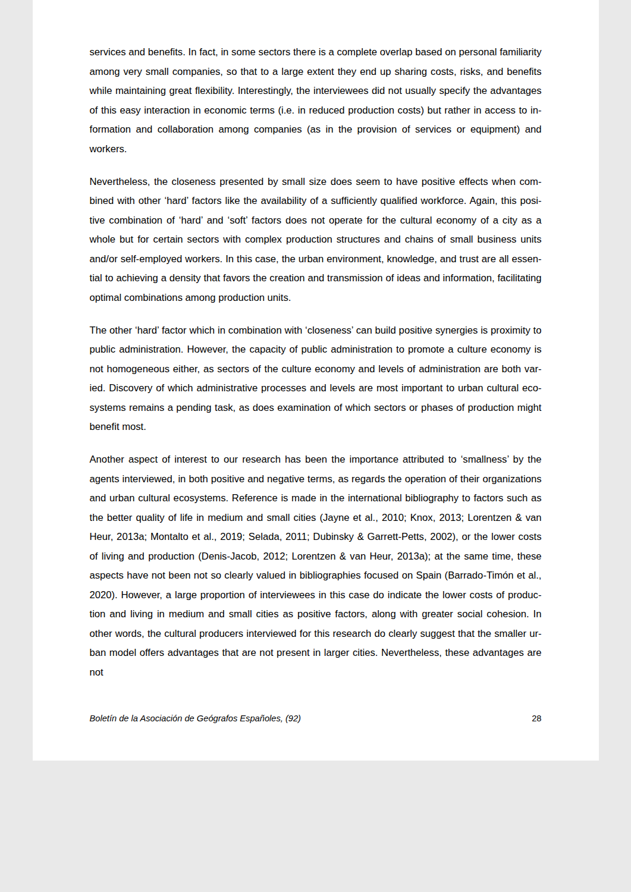services and benefits. In fact, in some sectors there is a complete overlap based on personal familiarity among very small companies, so that to a large extent they end up sharing costs, risks, and benefits while maintaining great flexibility. Interestingly, the interviewees did not usually specify the advantages of this easy interaction in economic terms (i.e. in reduced production costs) but rather in access to information and collaboration among companies (as in the provision of services or equipment) and workers.
Nevertheless, the closeness presented by small size does seem to have positive effects when combined with other ‘hard’ factors like the availability of a sufficiently qualified workforce. Again, this positive combination of ‘hard’ and ‘soft’ factors does not operate for the cultural economy of a city as a whole but for certain sectors with complex production structures and chains of small business units and/or self-employed workers. In this case, the urban environment, knowledge, and trust are all essential to achieving a density that favors the creation and transmission of ideas and information, facilitating optimal combinations among production units.
The other ‘hard’ factor which in combination with ‘closeness’ can build positive synergies is proximity to public administration. However, the capacity of public administration to promote a culture economy is not homogeneous either, as sectors of the culture economy and levels of administration are both varied. Discovery of which administrative processes and levels are most important to urban cultural ecosystems remains a pending task, as does examination of which sectors or phases of production might benefit most.
Another aspect of interest to our research has been the importance attributed to ‘smallness’ by the agents interviewed, in both positive and negative terms, as regards the operation of their organizations and urban cultural ecosystems. Reference is made in the international bibliography to factors such as the better quality of life in medium and small cities (Jayne et al., 2010; Knox, 2013; Lorentzen & van Heur, 2013a; Montalto et al., 2019; Selada, 2011; Dubinsky & Garrett-Petts, 2002), or the lower costs of living and production (Denis-Jacob, 2012; Lorentzen & van Heur, 2013a); at the same time, these aspects have not been not so clearly valued in bibliographies focused on Spain (Barrado-Timón et al., 2020). However, a large proportion of interviewees in this case do indicate the lower costs of production and living in medium and small cities as positive factors, along with greater social cohesion. In other words, the cultural producers interviewed for this research do clearly suggest that the smaller urban model offers advantages that are not present in larger cities. Nevertheless, these advantages are not
Boletín de la Asociación de Geógrafos Españoles, (92) 28